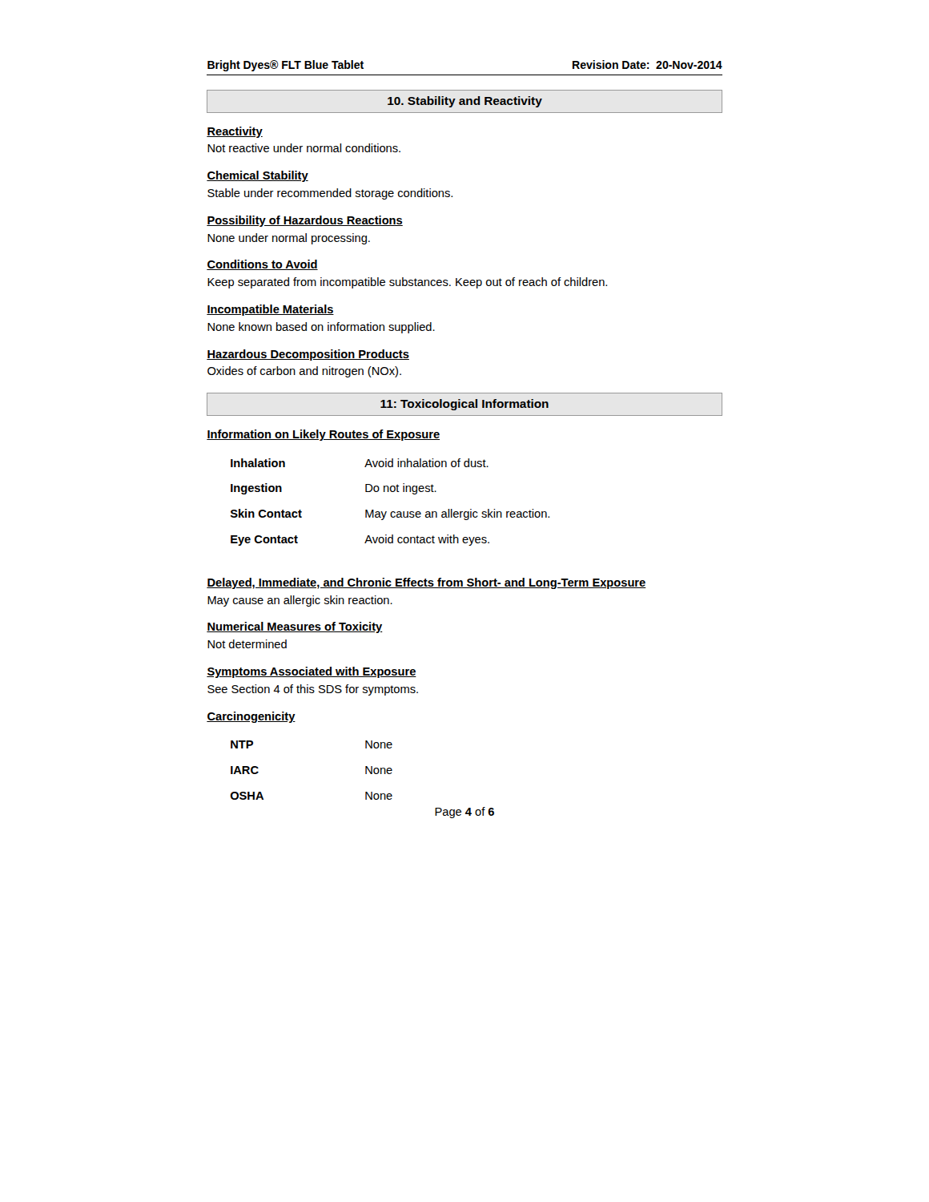Bright Dyes® FLT Blue Tablet
Revision Date: 20-Nov-2014
10. Stability and Reactivity
Reactivity
Not reactive under normal conditions.
Chemical Stability
Stable under recommended storage conditions.
Possibility of Hazardous Reactions
None under normal processing.
Conditions to Avoid
Keep separated from incompatible substances. Keep out of reach of children.
Incompatible Materials
None known based on information supplied.
Hazardous Decomposition Products
Oxides of carbon and nitrogen (NOx).
11: Toxicological Information
Information on Likely Routes of Exposure
| Inhalation | Avoid inhalation of dust. |
| Ingestion | Do not ingest. |
| Skin Contact | May cause an allergic skin reaction. |
| Eye Contact | Avoid contact with eyes. |
Delayed, Immediate, and Chronic Effects from Short- and Long-Term Exposure
May cause an allergic skin reaction.
Numerical Measures of Toxicity
Not determined
Symptoms Associated with Exposure
See Section 4 of this SDS for symptoms.
Carcinogenicity
| NTP | None |
| IARC | None |
| OSHA | None |
Page 4 of 6